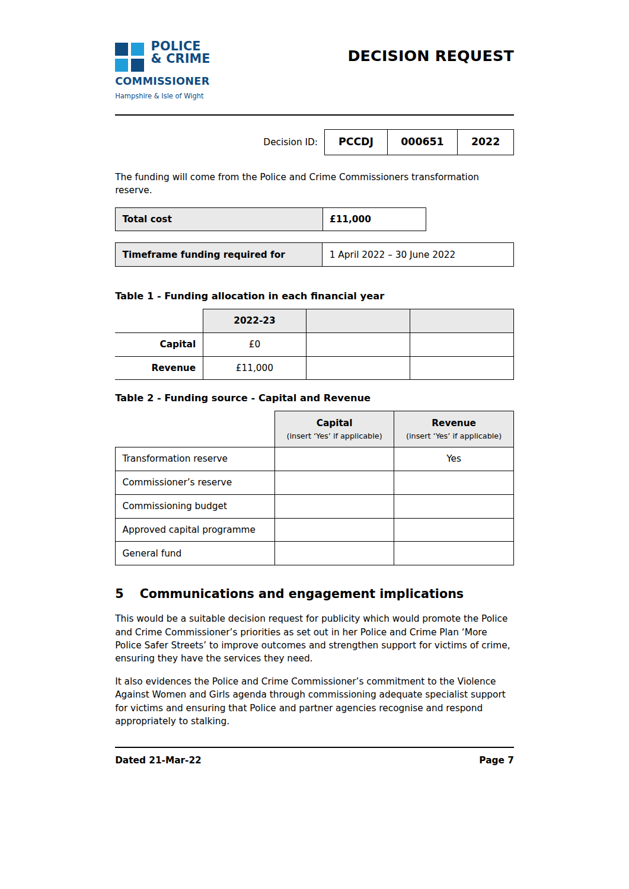POLICE
& CRIME
COMMISSIONER
Hampshire & Isle of Wight
DECISION REQUEST
Decision ID:
PCCDJ
000651
2022
The funding will come from the Police and Crime Commissioners transformation reserve.
| Total cost | £11,000 | |
| Timeframe funding required for | 1 April 2022 – 30 June 2022 |
Table 1 - Funding allocation in each financial year
| | 2022-23 | | |
| Capital | £0 | | |
| Revenue | £11,000 | | |
Table 2 - Funding source - Capital and Revenue
| | Capital (insert ‘Yes’ if applicable) | Revenue (insert ‘Yes’ if applicable) |
| --- | --- | --- |
| Transformation reserve | | Yes |
| Commissioner’s reserve | | |
| Commissioning budget | | |
| Approved capital programme | | |
| General fund | | |
5 Communications and engagement implications
This would be a suitable decision request for publicity which would promote the Police and Crime Commissioner’s priorities as set out in her Police and Crime Plan ‘More Police Safer Streets’ to improve outcomes and strengthen support for victims of crime, ensuring they have the services they need.
It also evidences the Police and Crime Commissioner’s commitment to the Violence Against Women and Girls agenda through commissioning adequate specialist support for victims and ensuring that Police and partner agencies recognise and respond appropriately to stalking.
Dated 21-Mar-22 Page 7